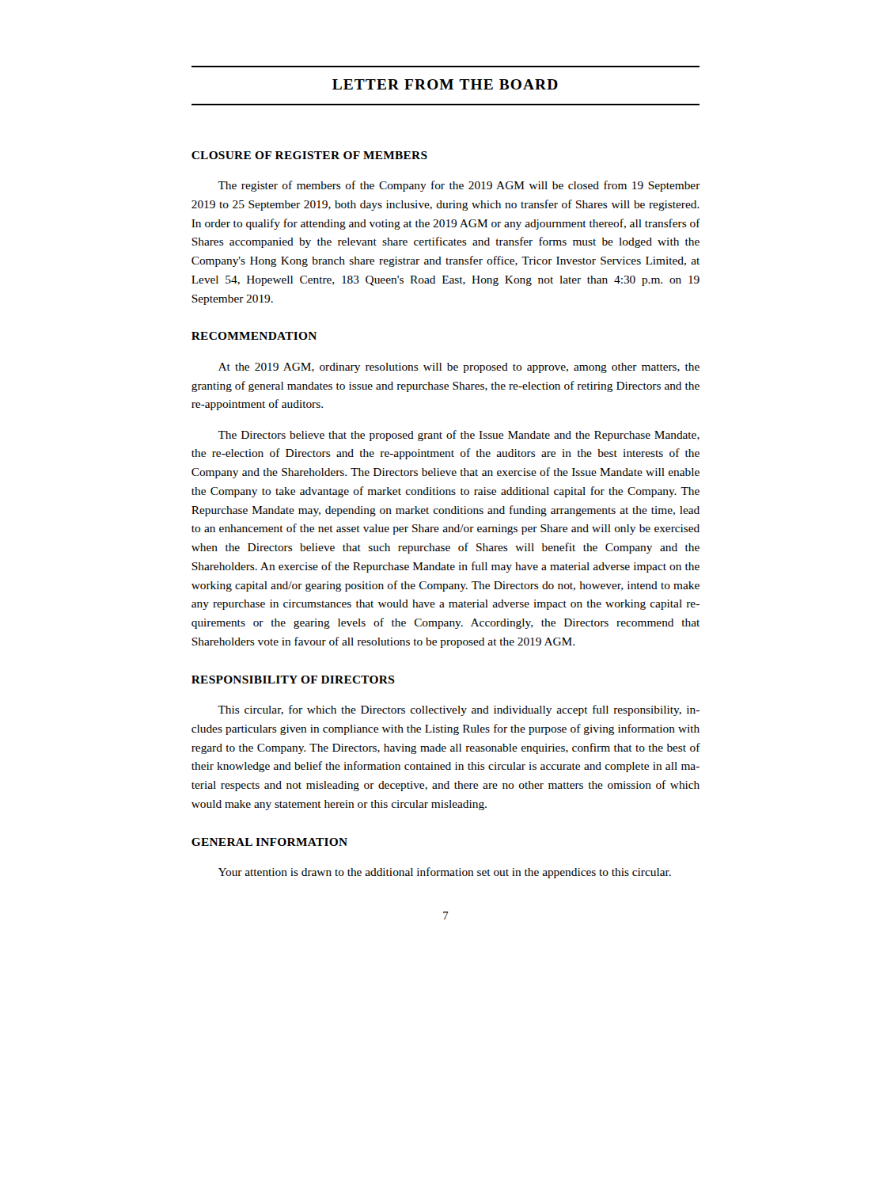LETTER FROM THE BOARD
CLOSURE OF REGISTER OF MEMBERS
The register of members of the Company for the 2019 AGM will be closed from 19 September 2019 to 25 September 2019, both days inclusive, during which no transfer of Shares will be registered. In order to qualify for attending and voting at the 2019 AGM or any adjournment thereof, all transfers of Shares accompanied by the relevant share certificates and transfer forms must be lodged with the Company's Hong Kong branch share registrar and transfer office, Tricor Investor Services Limited, at Level 54, Hopewell Centre, 183 Queen's Road East, Hong Kong not later than 4:30 p.m. on 19 September 2019.
RECOMMENDATION
At the 2019 AGM, ordinary resolutions will be proposed to approve, among other matters, the granting of general mandates to issue and repurchase Shares, the re-election of retiring Directors and the re-appointment of auditors.
The Directors believe that the proposed grant of the Issue Mandate and the Repurchase Mandate, the re-election of Directors and the re-appointment of the auditors are in the best interests of the Company and the Shareholders. The Directors believe that an exercise of the Issue Mandate will enable the Company to take advantage of market conditions to raise additional capital for the Company. The Repurchase Mandate may, depending on market conditions and funding arrangements at the time, lead to an enhancement of the net asset value per Share and/or earnings per Share and will only be exercised when the Directors believe that such repurchase of Shares will benefit the Company and the Shareholders. An exercise of the Repurchase Mandate in full may have a material adverse impact on the working capital and/or gearing position of the Company. The Directors do not, however, intend to make any repurchase in circumstances that would have a material adverse impact on the working capital requirements or the gearing levels of the Company. Accordingly, the Directors recommend that Shareholders vote in favour of all resolutions to be proposed at the 2019 AGM.
RESPONSIBILITY OF DIRECTORS
This circular, for which the Directors collectively and individually accept full responsibility, includes particulars given in compliance with the Listing Rules for the purpose of giving information with regard to the Company. The Directors, having made all reasonable enquiries, confirm that to the best of their knowledge and belief the information contained in this circular is accurate and complete in all material respects and not misleading or deceptive, and there are no other matters the omission of which would make any statement herein or this circular misleading.
GENERAL INFORMATION
Your attention is drawn to the additional information set out in the appendices to this circular.
7